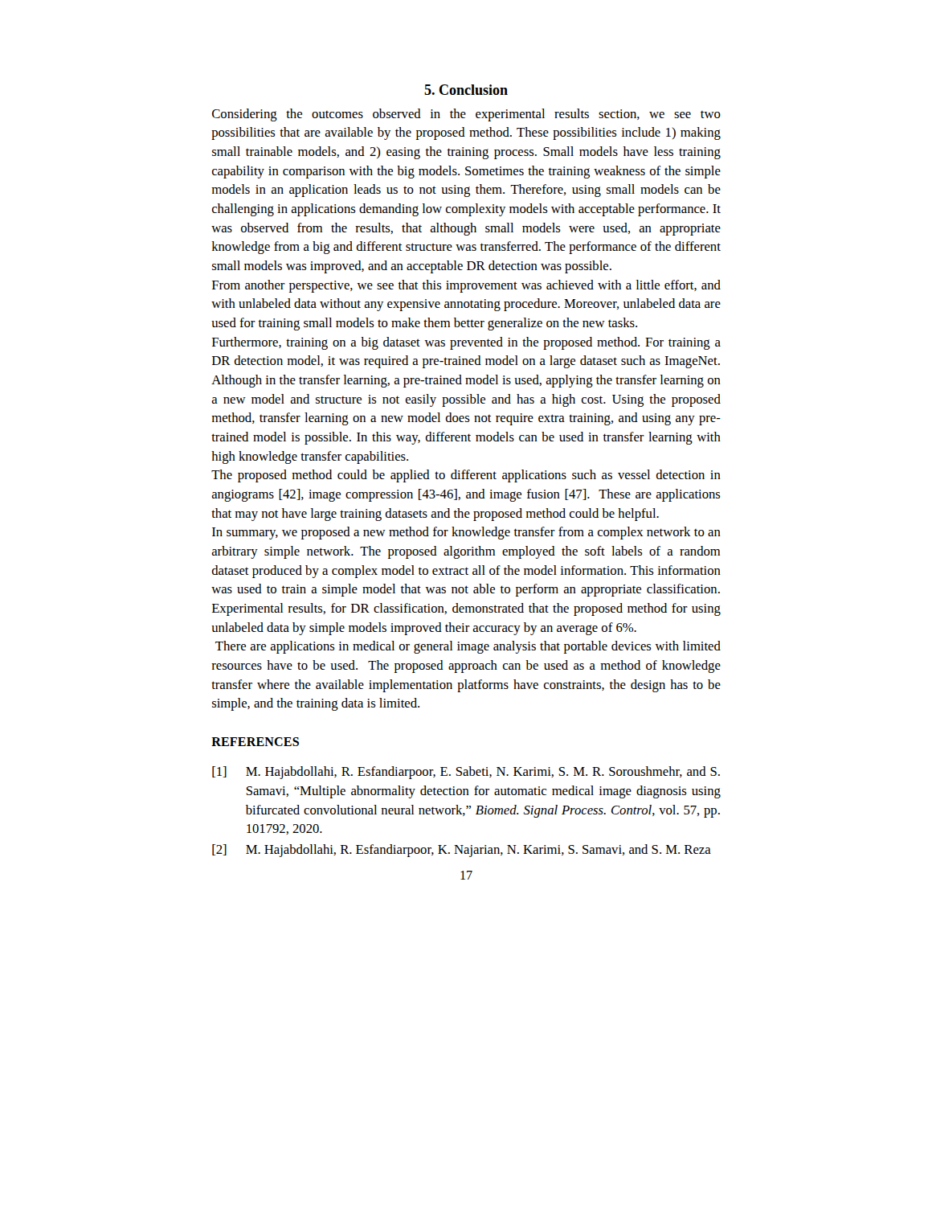5. Conclusion
Considering the outcomes observed in the experimental results section, we see two possibilities that are available by the proposed method. These possibilities include 1) making small trainable models, and 2) easing the training process. Small models have less training capability in comparison with the big models. Sometimes the training weakness of the simple models in an application leads us to not using them. Therefore, using small models can be challenging in applications demanding low complexity models with acceptable performance. It was observed from the results, that although small models were used, an appropriate knowledge from a big and different structure was transferred. The performance of the different small models was improved, and an acceptable DR detection was possible.
From another perspective, we see that this improvement was achieved with a little effort, and with unlabeled data without any expensive annotating procedure. Moreover, unlabeled data are used for training small models to make them better generalize on the new tasks.
Furthermore, training on a big dataset was prevented in the proposed method. For training a DR detection model, it was required a pre-trained model on a large dataset such as ImageNet. Although in the transfer learning, a pre-trained model is used, applying the transfer learning on a new model and structure is not easily possible and has a high cost. Using the proposed method, transfer learning on a new model does not require extra training, and using any pre-trained model is possible. In this way, different models can be used in transfer learning with high knowledge transfer capabilities.
The proposed method could be applied to different applications such as vessel detection in angiograms [42], image compression [43-46], and image fusion [47]. These are applications that may not have large training datasets and the proposed method could be helpful.
In summary, we proposed a new method for knowledge transfer from a complex network to an arbitrary simple network. The proposed algorithm employed the soft labels of a random dataset produced by a complex model to extract all of the model information. This information was used to train a simple model that was not able to perform an appropriate classification. Experimental results, for DR classification, demonstrated that the proposed method for using unlabeled data by simple models improved their accuracy by an average of 6%.
There are applications in medical or general image analysis that portable devices with limited resources have to be used. The proposed approach can be used as a method of knowledge transfer where the available implementation platforms have constraints, the design has to be simple, and the training data is limited.
REFERENCES
[1]
M. Hajabdollahi, R. Esfandiarpoor, E. Sabeti, N. Karimi, S. M. R. Soroushmehr, and S. Samavi, “Multiple abnormality detection for automatic medical image diagnosis using bifurcated convolutional neural network,” Biomed. Signal Process. Control, vol. 57, pp. 101792, 2020.
[2]
M. Hajabdollahi, R. Esfandiarpoor, K. Najarian, N. Karimi, S. Samavi, and S. M. Reza
17